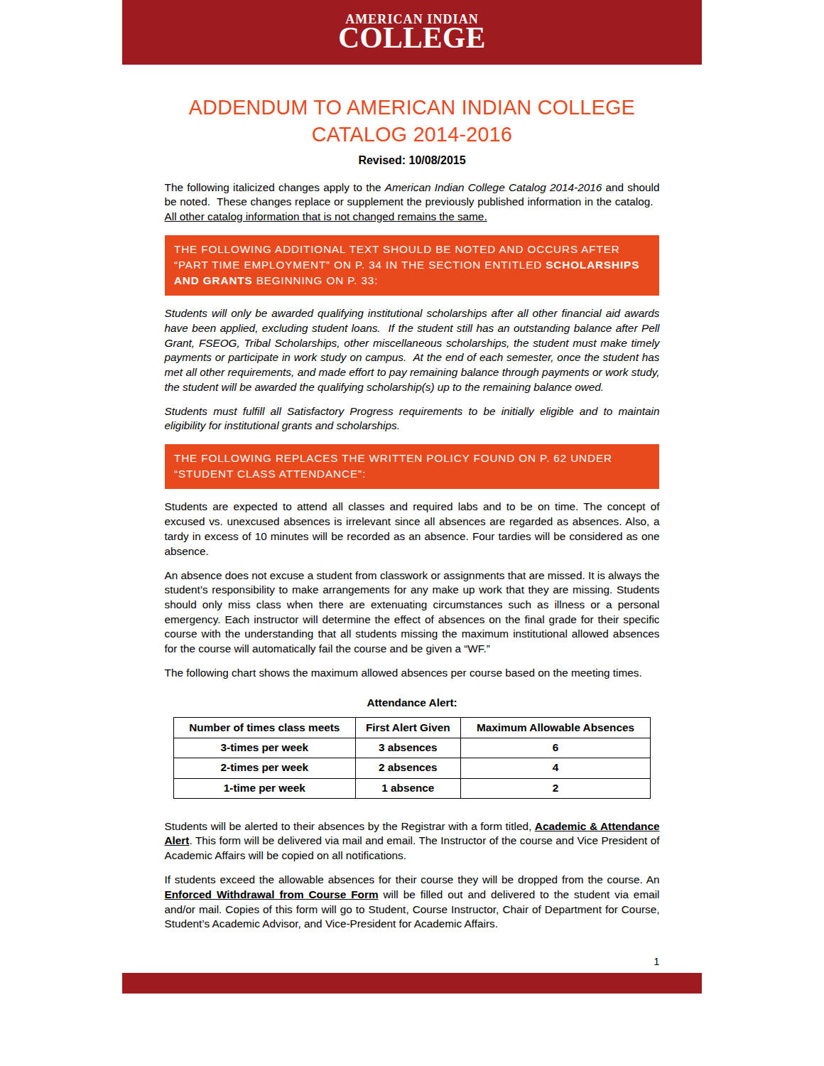AMERICAN INDIAN
COLLEGE
ADDENDUM TO AMERICAN INDIAN COLLEGE CATALOG 2014-2016
Revised: 10/08/2015
The following italicized changes apply to the American Indian College Catalog 2014-2016 and should be noted. These changes replace or supplement the previously published information in the catalog. All other catalog information that is not changed remains the same.
THE FOLLOWING ADDITIONAL TEXT SHOULD BE NOTED AND OCCURS AFTER “PART TIME EMPLOYMENT” ON P. 34 IN THE SECTION ENTITLED SCHOLARSHIPS AND GRANTS BEGINNING ON P. 33:
Students will only be awarded qualifying institutional scholarships after all other financial aid awards have been applied, excluding student loans. If the student still has an outstanding balance after Pell Grant, FSEOG, Tribal Scholarships, other miscellaneous scholarships, the student must make timely payments or participate in work study on campus. At the end of each semester, once the student has met all other requirements, and made effort to pay remaining balance through payments or work study, the student will be awarded the qualifying scholarship(s) up to the remaining balance owed.
Students must fulfill all Satisfactory Progress requirements to be initially eligible and to maintain eligibility for institutional grants and scholarships.
THE FOLLOWING REPLACES THE WRITTEN POLICY FOUND ON P. 62 UNDER “STUDENT CLASS ATTENDANCE”:
Students are expected to attend all classes and required labs and to be on time. The concept of excused vs. unexcused absences is irrelevant since all absences are regarded as absences. Also, a tardy in excess of 10 minutes will be recorded as an absence. Four tardies will be considered as one absence.
An absence does not excuse a student from classwork or assignments that are missed. It is always the student’s responsibility to make arrangements for any make up work that they are missing. Students should only miss class when there are extenuating circumstances such as illness or a personal emergency. Each instructor will determine the effect of absences on the final grade for their specific course with the understanding that all students missing the maximum institutional allowed absences for the course will automatically fail the course and be given a “WF.”
The following chart shows the maximum allowed absences per course based on the meeting times.
Attendance Alert:
| Number of times class meets | First Alert Given | Maximum Allowable Absences |
| --- | --- | --- |
| 3-times per week | 3 absences | 6 |
| 2-times per week | 2 absences | 4 |
| 1-time per week | 1 absence | 2 |
Students will be alerted to their absences by the Registrar with a form titled, Academic & Attendance Alert. This form will be delivered via mail and email. The Instructor of the course and Vice President of Academic Affairs will be copied on all notifications.
If students exceed the allowable absences for their course they will be dropped from the course. An Enforced Withdrawal from Course Form will be filled out and delivered to the student via email and/or mail. Copies of this form will go to Student, Course Instructor, Chair of Department for Course, Student’s Academic Advisor, and Vice-President for Academic Affairs.
1